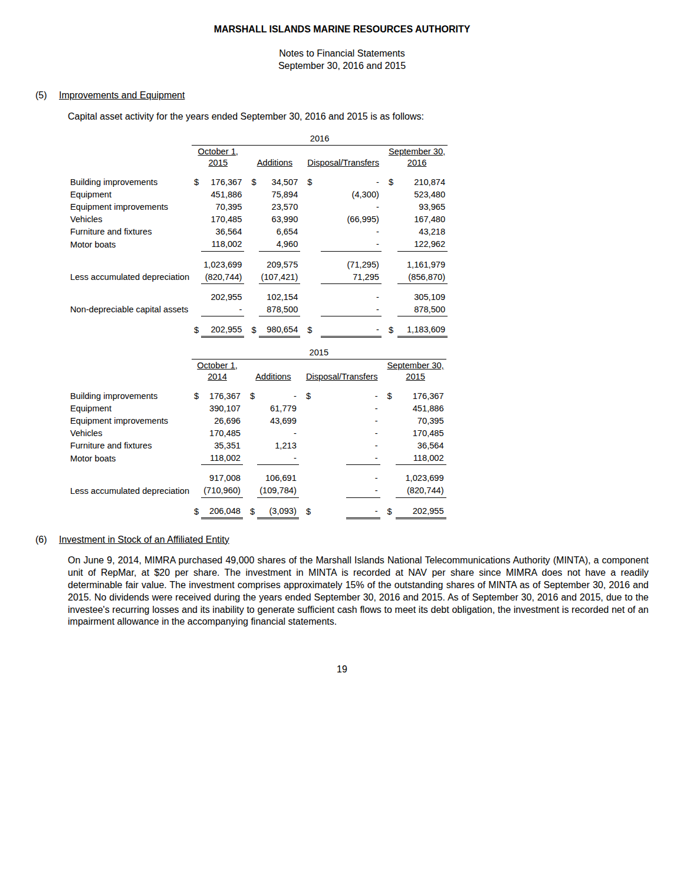MARSHALL ISLANDS MARINE RESOURCES AUTHORITY
Notes to Financial Statements
September 30, 2016 and 2015
(5) Improvements and Equipment
Capital asset activity for the years ended September 30, 2016 and 2015 is as follows:
| | 2016 |
| | October 1, 2015 | | Additions | | Disposal/Transfers | | September 30, 2016 |
| Building improvements | $ | 176,367 | | $ | 34,507 | | $ | - | | $ | 210,874 |
| Equipment | | 451,886 | | | 75,894 | | | (4,300) | | | 523,480 |
| Equipment improvements | | 70,395 | | | 23,570 | | | - | | | 93,965 |
| Vehicles | | 170,485 | | | 63,990 | | | (66,995) | | | 167,480 |
| Furniture and fixtures | | 36,564 | | | 6,654 | | | - | | | 43,218 |
| Motor boats | | 118,002 | | | 4,960 | | | - | | | 122,962 |
| | | 1,023,699 | | | 209,575 | | | (71,295) | | | 1,161,979 |
| Less accumulated depreciation | | (820,744) | | | (107,421) | | | 71,295 | | | (856,870) |
| | | 202,955 | | | 102,154 | | | - | | | 305,109 |
| Non-depreciable capital assets | | - | | | 878,500 | | | - | | | 878,500 |
| | $ | 202,955 | | $ | 980,654 | | $ | - | | $ | 1,183,609 |
| | 2015 |
| | October 1, 2014 | | Additions | | Disposal/Transfers | | September 30, 2015 |
| Building improvements | $ | 176,367 | | $ | - | | $ | - | | $ | 176,367 |
| Equipment | | 390,107 | | | 61,779 | | | - | | | 451,886 |
| Equipment improvements | | 26,696 | | | 43,699 | | | - | | | 70,395 |
| Vehicles | | 170,485 | | | - | | | - | | | 170,485 |
| Furniture and fixtures | | 35,351 | | | 1,213 | | | - | | | 36,564 |
| Motor boats | | 118,002 | | | - | | | - | | | 118,002 |
| | | 917,008 | | | 106,691 | | | - | | | 1,023,699 |
| Less accumulated depreciation | | (710,960) | | | (109,784) | | | - | | | (820,744) |
| | $ | 206,048 | | $ | (3,093) | | $ | - | | $ | 202,955 |
(6) Investment in Stock of an Affiliated Entity
On June 9, 2014, MIMRA purchased 49,000 shares of the Marshall Islands National Telecommunications Authority (MINTA), a component unit of RepMar, at $20 per share. The investment in MINTA is recorded at NAV per share since MIMRA does not have a readily determinable fair value. The investment comprises approximately 15% of the outstanding shares of MINTA as of September 30, 2016 and 2015. No dividends were received during the years ended September 30, 2016 and 2015. As of September 30, 2016 and 2015, due to the investee's recurring losses and its inability to generate sufficient cash flows to meet its debt obligation, the investment is recorded net of an impairment allowance in the accompanying financial statements.
19